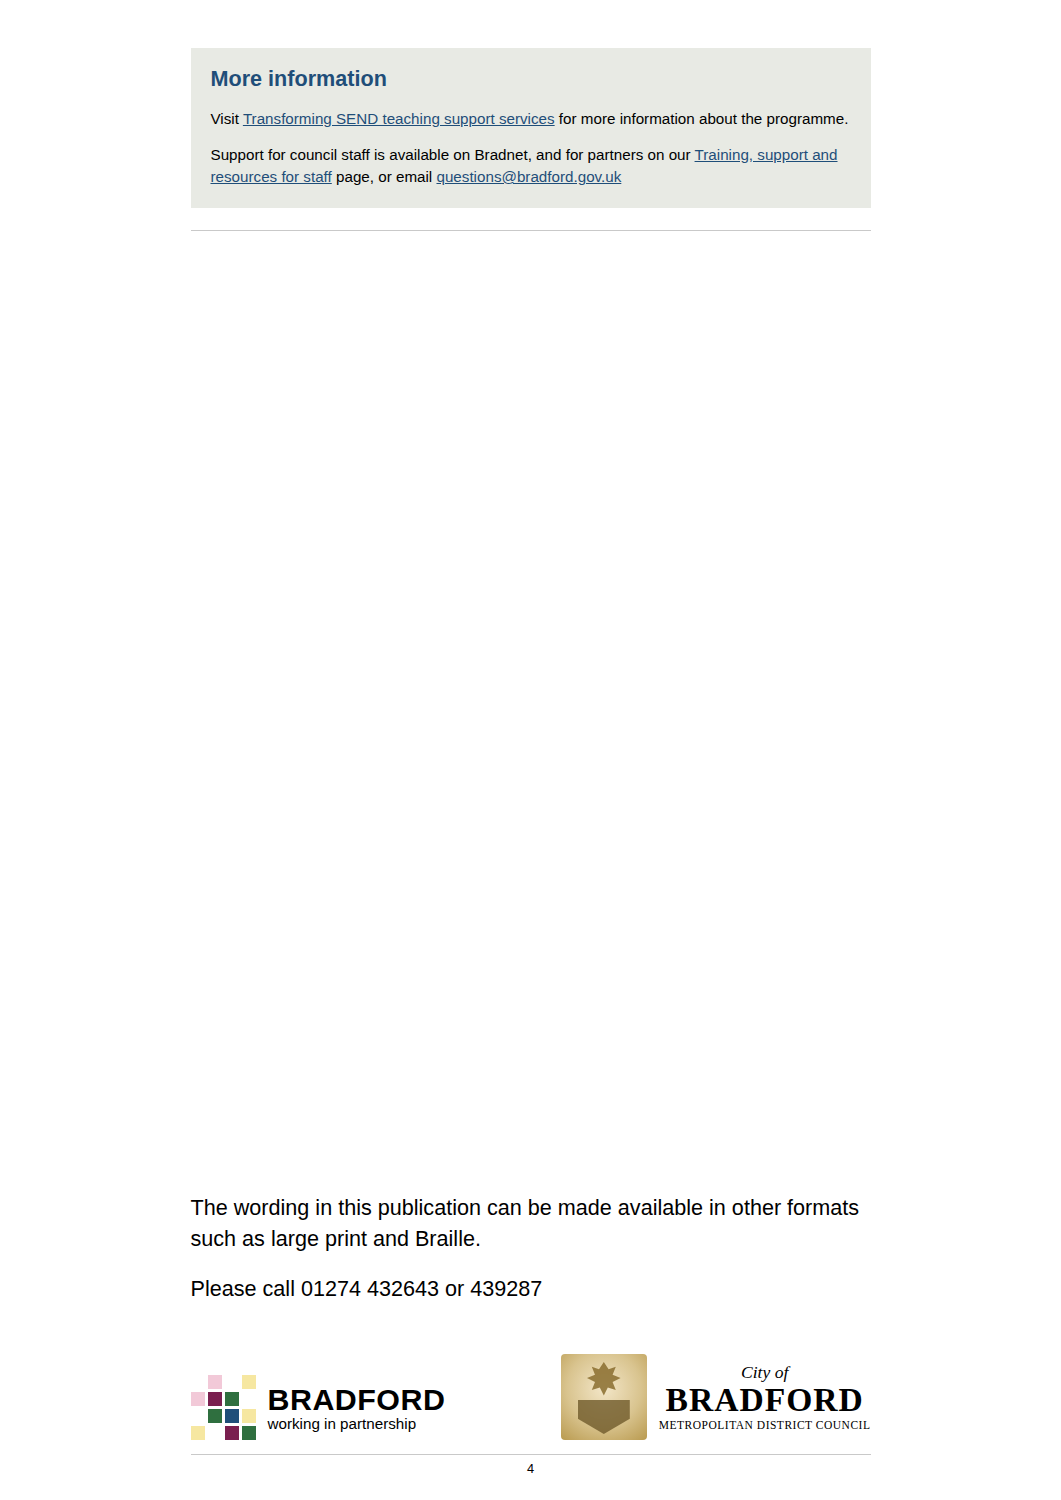More information
Visit Transforming SEND teaching support services for more information about the programme.
Support for council staff is available on Bradnet, and for partners on our Training, support and resources for staff page, or email questions@bradford.gov.uk
The wording in this publication can be made available in other formats such as large print and Braille.
Please call 01274 432643 or 439287
BRADFORD working in partnership
City of BRADFORD METROPOLITAN DISTRICT COUNCIL
4